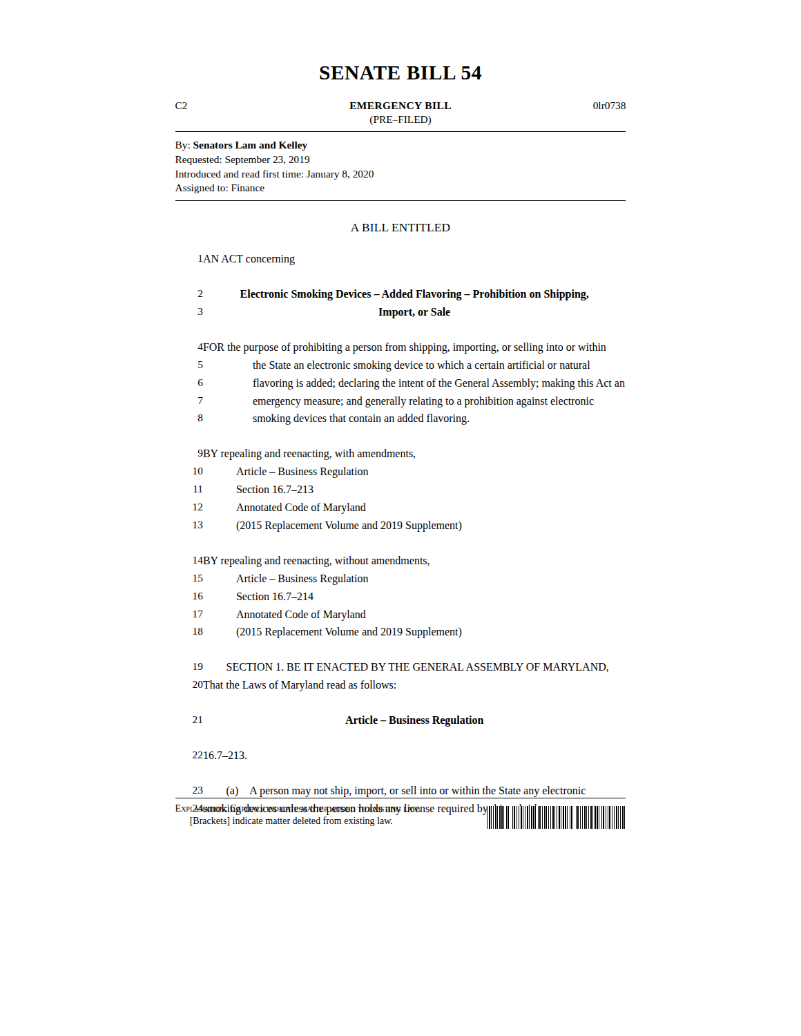SENATE BILL 54
C2
EMERGENCY BILL
(PRE–FILED)
0lr0738
By: Senators Lam and Kelley
Requested: September 23, 2019
Introduced and read first time: January 8, 2020
Assigned to: Finance
A BILL ENTITLED
| 1 | AN ACT concerning |
| 2 | Electronic Smoking Devices – Added Flavoring – Prohibition on Shipping, |
| 3 | Import, or Sale |
| 4 | FOR the purpose of prohibiting a person from shipping, importing, or selling into or within |
| 5 | the State an electronic smoking device to which a certain artificial or natural |
| 6 | flavoring is added; declaring the intent of the General Assembly; making this Act an |
| 7 | emergency measure; and generally relating to a prohibition against electronic |
| 8 | smoking devices that contain an added flavoring. |
| 9 | BY repealing and reenacting, with amendments, |
| 10 | Article – Business Regulation |
| 11 | Section 16.7–213 |
| 12 | Annotated Code of Maryland |
| 13 | (2015 Replacement Volume and 2019 Supplement) |
| 14 | BY repealing and reenacting, without amendments, |
| 15 | Article – Business Regulation |
| 16 | Section 16.7–214 |
| 17 | Annotated Code of Maryland |
| 18 | (2015 Replacement Volume and 2019 Supplement) |
| 19 | SECTION 1. BE IT ENACTED BY THE GENERAL ASSEMBLY OF MARYLAND, |
| 20 | That the Laws of Maryland read as follows: |
| 21 | Article – Business Regulation |
| 22 | 16.7–213. |
| 23 | (a) A person may not ship, import, or sell into or within the State any electronic |
| 24 | smoking devices unless the person holds any license required by this subtitle. |
Explanation: Capitals indicate matter added to existing law.
[Brackets] indicate matter deleted from existing law.